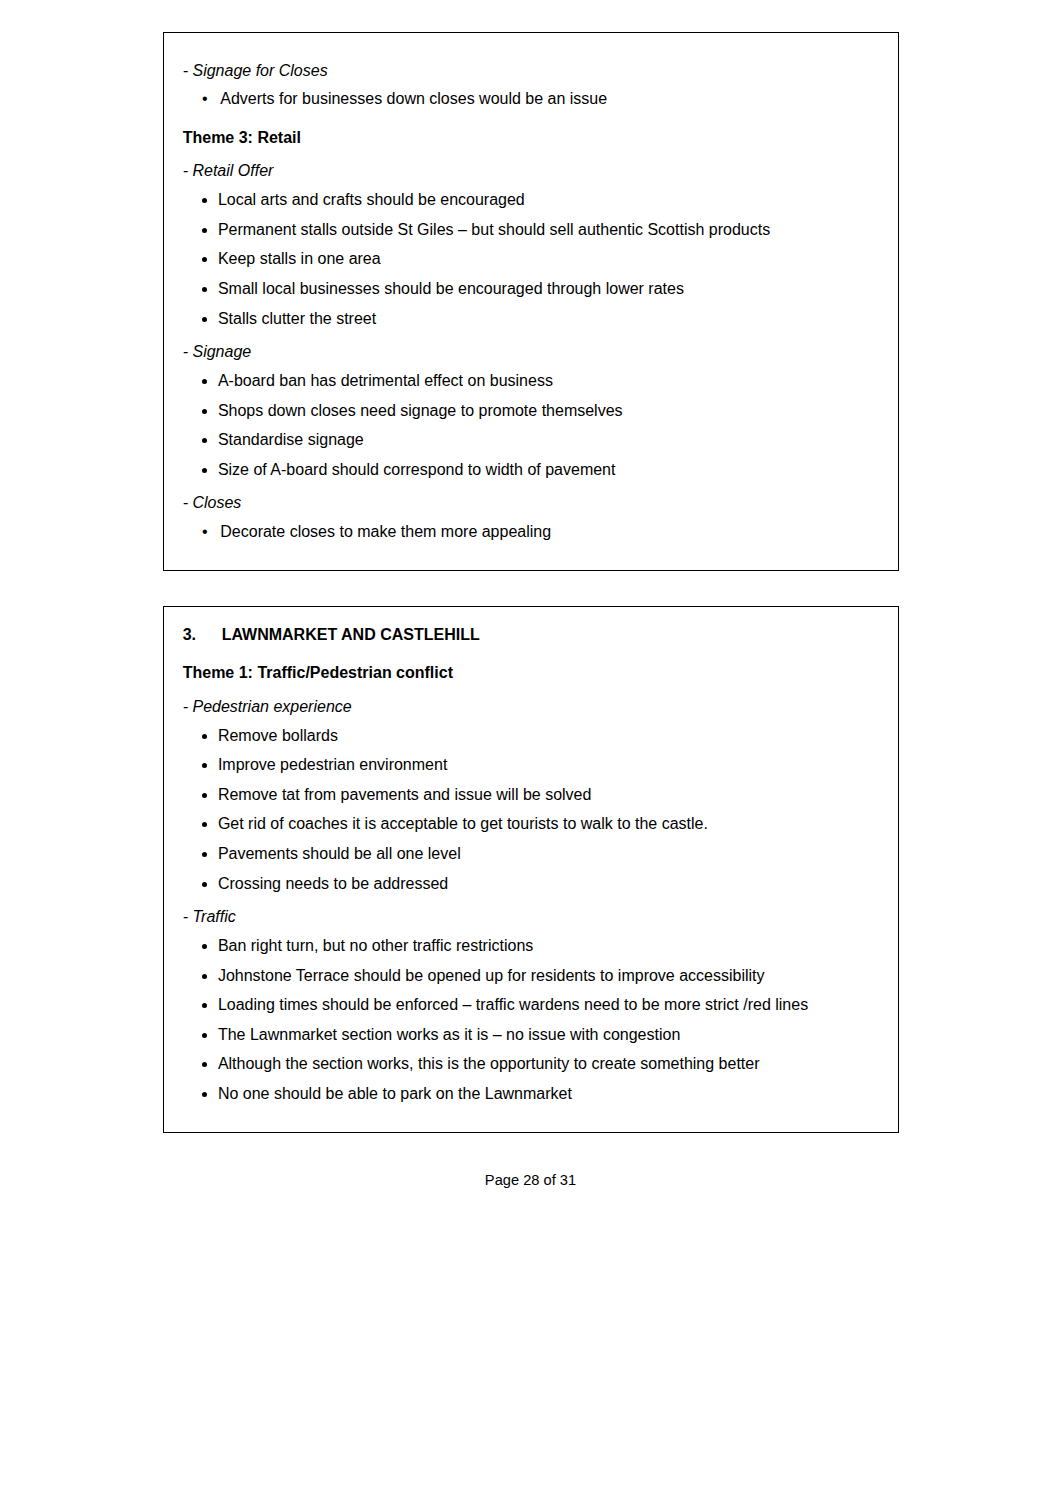- Signage for Closes
Adverts for businesses down closes would be an issue
Theme 3: Retail
- Retail Offer
Local arts and crafts should be encouraged
Permanent stalls outside St Giles – but should sell authentic Scottish products
Keep stalls in one area
Small local businesses should be encouraged through lower rates
Stalls clutter the street
- Signage
A-board ban has detrimental effect on business
Shops down closes need signage to promote themselves
Standardise signage
Size of A-board should correspond to width of pavement
- Closes
Decorate closes to make them more appealing
3. LAWNMARKET AND CASTLEHILL
Theme 1: Traffic/Pedestrian conflict
- Pedestrian experience
Remove bollards
Improve pedestrian environment
Remove tat from pavements and issue will be solved
Get rid of coaches it is acceptable to get tourists to walk to the castle.
Pavements should be all one level
Crossing needs to be addressed
- Traffic
Ban right turn, but no other traffic restrictions
Johnstone Terrace should be opened up for residents to improve accessibility
Loading times should be enforced – traffic wardens need to be more strict /red lines
The Lawnmarket section works as it is – no issue with congestion
Although the section works, this is the opportunity to create something better
No one should be able to park on the Lawnmarket
Page 28 of 31